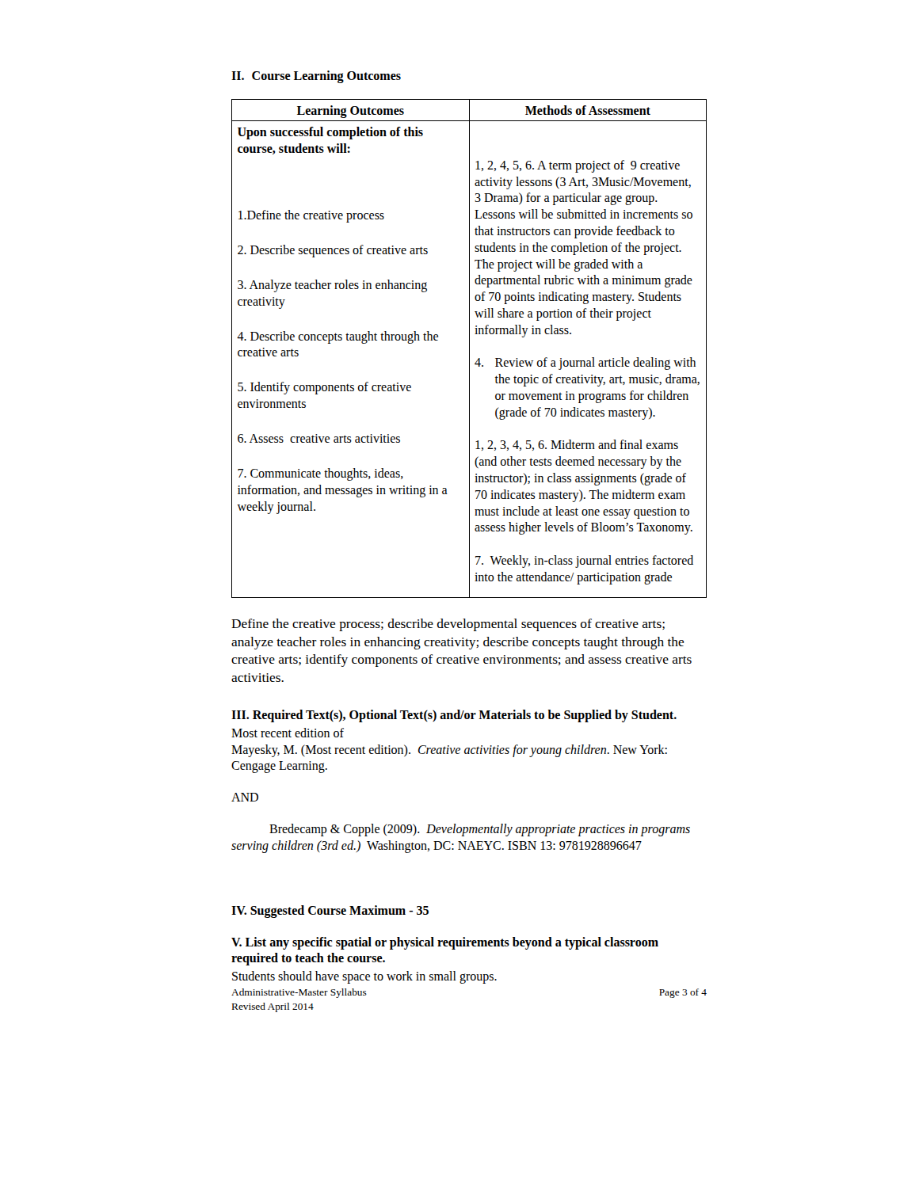II. Course Learning Outcomes
| Learning Outcomes | Methods of Assessment |
| --- | --- |
| Upon successful completion of this course, students will: 1.Define the creative process 2. Describe sequences of creative arts 3. Analyze teacher roles in enhancing creativity 4. Describe concepts taught through the creative arts 5. Identify components of creative environments 6. Assess creative arts activities 7. Communicate thoughts, ideas, information, and messages in writing in a weekly journal. | 1, 2, 4, 5, 6. A term project of 9 creative activity lessons (3 Art, 3Music/Movement, 3 Drama) for a particular age group. Lessons will be submitted in increments so that instructors can provide feedback to students in the completion of the project. The project will be graded with a departmental rubric with a minimum grade of 70 points indicating mastery. Students will share a portion of their project informally in class. 4. Review of a journal article dealing with the topic of creativity, art, music, drama, or movement in programs for children (grade of 70 indicates mastery). 1, 2, 3, 4, 5, 6. Midterm and final exams (and other tests deemed necessary by the instructor); in class assignments (grade of 70 indicates mastery). The midterm exam must include at least one essay question to assess higher levels of Bloom’s Taxonomy. 7. Weekly, in-class journal entries factored into the attendance/ participation grade |
Define the creative process; describe developmental sequences of creative arts; analyze teacher roles in enhancing creativity; describe concepts taught through the creative arts; identify components of creative environments; and assess creative arts activities.
III. Required Text(s), Optional Text(s) and/or Materials to be Supplied by Student.
Most recent edition of
Mayesky, M. (Most recent edition). Creative activities for young children. New York: Cengage Learning.
AND
Bredecamp & Copple (2009). Developmentally appropriate practices in programs serving children (3rd ed.) Washington, DC: NAEYC. ISBN 13: 9781928896647
IV. Suggested Course Maximum - 35
V. List any specific spatial or physical requirements beyond a typical classroom required to teach the course.
Students should have space to work in small groups.
Administrative-Master Syllabus
Revised April 2014
Page 3 of 4